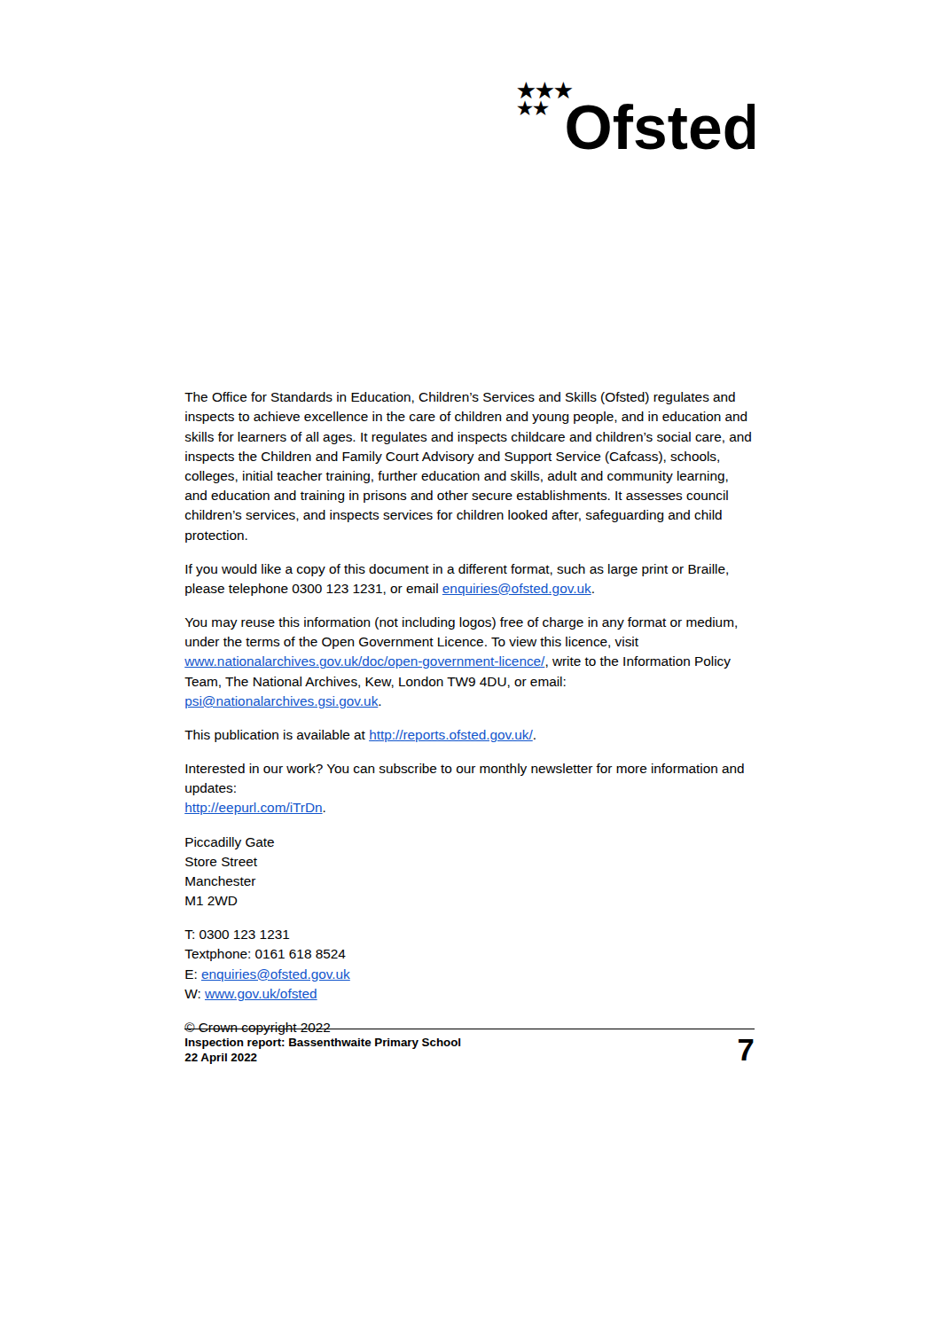The Office for Standards in Education, Children’s Services and Skills (Ofsted) regulates and inspects to achieve excellence in the care of children and young people, and in education and skills for learners of all ages. It regulates and inspects childcare and children’s social care, and inspects the Children and Family Court Advisory and Support Service (Cafcass), schools, colleges, initial teacher training, further education and skills, adult and community learning, and education and training in prisons and other secure establishments. It assesses council children’s services, and inspects services for children looked after, safeguarding and child protection.
If you would like a copy of this document in a different format, such as large print or Braille, please telephone 0300 123 1231, or email enquiries@ofsted.gov.uk.
You may reuse this information (not including logos) free of charge in any format or medium, under the terms of the Open Government Licence. To view this licence, visit www.nationalarchives.gov.uk/doc/open-government-licence/, write to the Information Policy Team, The National Archives, Kew, London TW9 4DU, or email: psi@nationalarchives.gsi.gov.uk.
This publication is available at http://reports.ofsted.gov.uk/.
Interested in our work? You can subscribe to our monthly newsletter for more information and updates:
http://eepurl.com/iTrDn.
Piccadilly Gate
Store Street
Manchester
M1 2WD
T: 0300 123 1231
Textphone: 0161 618 8524
E: enquiries@ofsted.gov.uk
W: www.gov.uk/ofsted
© Crown copyright 2022
Inspection report: Bassenthwaite Primary School
22 April 2022
7